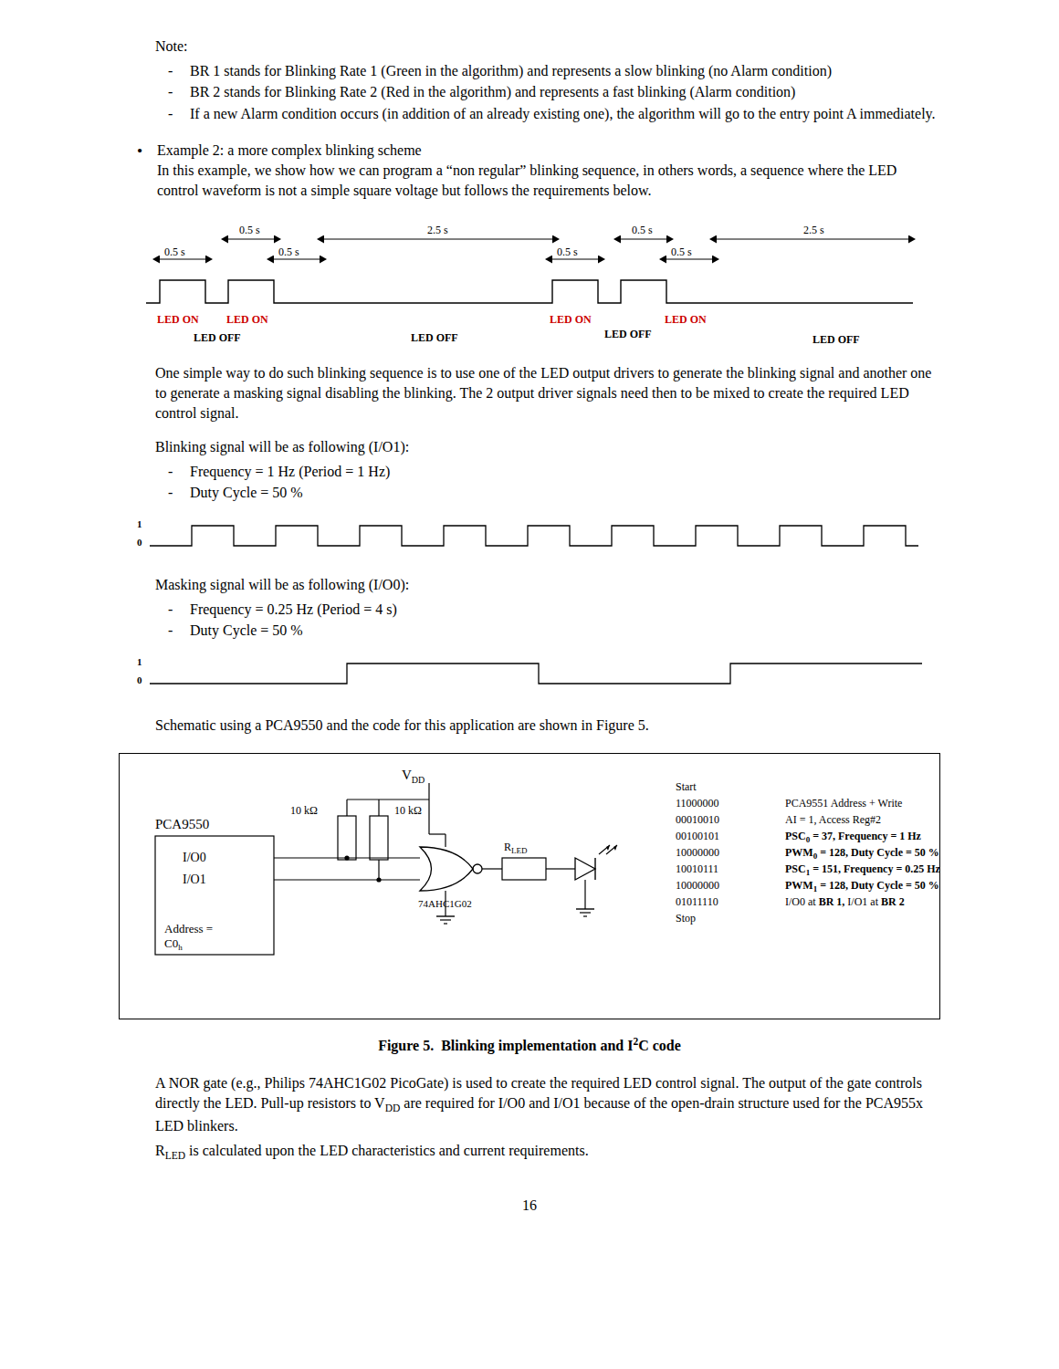Note:
BR 1 stands for Blinking Rate 1 (Green in the algorithm) and represents a slow blinking (no Alarm condition)
BR 2 stands for Blinking Rate 2 (Red in the algorithm) and represents a fast blinking (Alarm condition)
If a new Alarm condition occurs (in addition of an already existing one), the algorithm will go to the entry point A immediately.
Example 2: a more complex blinking scheme
In this example, we show how we can program a “non regular” blinking sequence, in others words, a sequence where the LED control waveform is not a simple square voltage but follows the requirements below.
0.5 s 2.5 s 0.5 s 2.5 s 0.5 s 0.5 s 0.5 s 0.5 s LED ON LED ON LED ON LED ON LED OFF LED OFF LED OFF LED OFF
One simple way to do such blinking sequence is to use one of the LED output drivers to generate the blinking signal and another one to generate a masking signal disabling the blinking. The 2 output driver signals need then to be mixed to create the required LED control signal.
Blinking signal will be as following (I/O1):
Frequency = 1 Hz (Period = 1 Hz)
Duty Cycle = 50 %
1 0
Masking signal will be as following (I/O0):
Frequency = 0.25 Hz (Period = 4 s)
Duty Cycle = 50 %
1 0
Schematic using a PCA9550 and the code for this application are shown in Figure 5.
VDD 10 kΩ 10 kΩ PCA9550 I/O0 I/O1 Address = C0h 74AHC1G02 RLED Start 11000000 00010010 00100101 10000000 10010111 10000000 01011110 Stop PCA9551 Address + Write AI = 1, Access Reg#2 PSC0 = 37, Frequency = 1 Hz PWM0 = 128, Duty Cycle = 50 % PSC1 = 151, Frequency = 0.25 Hz PWM1 = 128, Duty Cycle = 50 % I/O0 at BR 1, I/O1 at BR 2
Figure 5. Blinking implementation and I2C code
A NOR gate (e.g., Philips 74AHC1G02 PicoGate) is used to create the required LED control signal. The output of the gate controls directly the LED. Pull-up resistors to VDD are required for I/O0 and I/O1 because of the open-drain structure used for the PCA955x LED blinkers.
RLED is calculated upon the LED characteristics and current requirements.
16